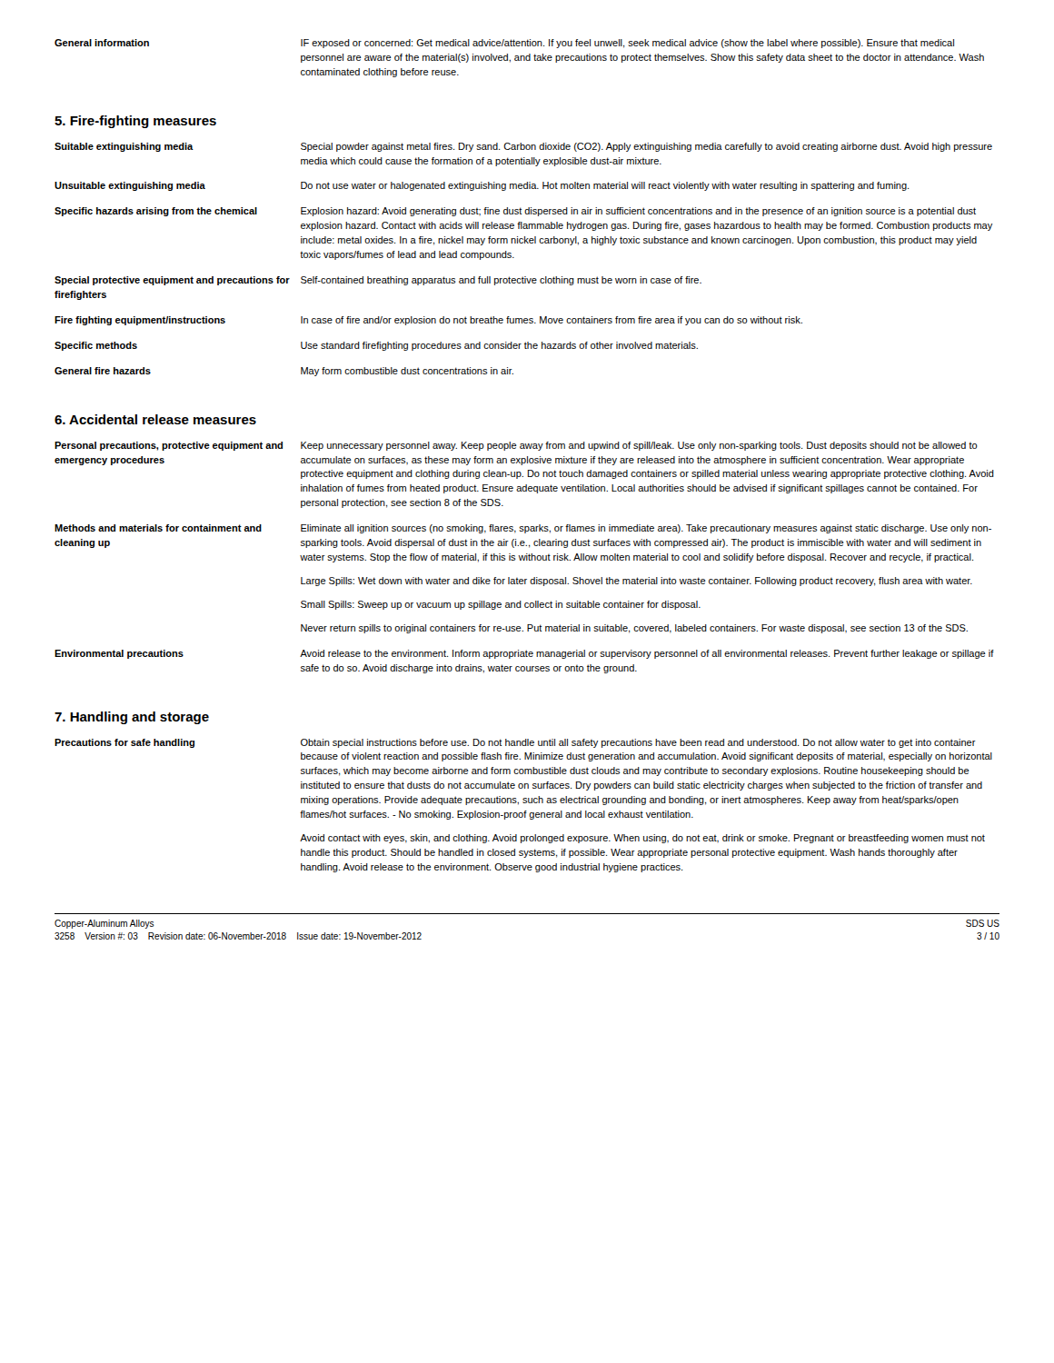| General information | IF exposed or concerned: Get medical advice/attention. If you feel unwell, seek medical advice (show the label where possible). Ensure that medical personnel are aware of the material(s) involved, and take precautions to protect themselves. Show this safety data sheet to the doctor in attendance. Wash contaminated clothing before reuse. |
5. Fire-fighting measures
| Suitable extinguishing media | Special powder against metal fires. Dry sand. Carbon dioxide (CO2). Apply extinguishing media carefully to avoid creating airborne dust. Avoid high pressure media which could cause the formation of a potentially explosible dust-air mixture. |
| Unsuitable extinguishing media | Do not use water or halogenated extinguishing media. Hot molten material will react violently with water resulting in spattering and fuming. |
| Specific hazards arising from the chemical | Explosion hazard: Avoid generating dust; fine dust dispersed in air in sufficient concentrations and in the presence of an ignition source is a potential dust explosion hazard. Contact with acids will release flammable hydrogen gas. During fire, gases hazardous to health may be formed. Combustion products may include: metal oxides. In a fire, nickel may form nickel carbonyl, a highly toxic substance and known carcinogen. Upon combustion, this product may yield toxic vapors/fumes of lead and lead compounds. |
| Special protective equipment and precautions for firefighters | Self-contained breathing apparatus and full protective clothing must be worn in case of fire. |
| Fire fighting equipment/instructions | In case of fire and/or explosion do not breathe fumes. Move containers from fire area if you can do so without risk. |
| Specific methods | Use standard firefighting procedures and consider the hazards of other involved materials. |
| General fire hazards | May form combustible dust concentrations in air. |
6. Accidental release measures
| Personal precautions, protective equipment and emergency procedures | Keep unnecessary personnel away. Keep people away from and upwind of spill/leak. Use only non-sparking tools. Dust deposits should not be allowed to accumulate on surfaces, as these may form an explosive mixture if they are released into the atmosphere in sufficient concentration. Wear appropriate protective equipment and clothing during clean-up. Do not touch damaged containers or spilled material unless wearing appropriate protective clothing. Avoid inhalation of fumes from heated product. Ensure adequate ventilation. Local authorities should be advised if significant spillages cannot be contained. For personal protection, see section 8 of the SDS. |
| Methods and materials for containment and cleaning up | Eliminate all ignition sources (no smoking, flares, sparks, or flames in immediate area). Take precautionary measures against static discharge. Use only non-sparking tools. Avoid dispersal of dust in the air (i.e., clearing dust surfaces with compressed air). The product is immiscible with water and will sediment in water systems. Stop the flow of material, if this is without risk. Allow molten material to cool and solidify before disposal. Recover and recycle, if practical. Large Spills: Wet down with water and dike for later disposal. Shovel the material into waste container. Following product recovery, flush area with water. Small Spills: Sweep up or vacuum up spillage and collect in suitable container for disposal. Never return spills to original containers for re-use. Put material in suitable, covered, labeled containers. For waste disposal, see section 13 of the SDS. |
| Environmental precautions | Avoid release to the environment. Inform appropriate managerial or supervisory personnel of all environmental releases. Prevent further leakage or spillage if safe to do so. Avoid discharge into drains, water courses or onto the ground. |
7. Handling and storage
| Precautions for safe handling | Obtain special instructions before use. Do not handle until all safety precautions have been read and understood. Do not allow water to get into container because of violent reaction and possible flash fire. Minimize dust generation and accumulation. Avoid significant deposits of material, especially on horizontal surfaces, which may become airborne and form combustible dust clouds and may contribute to secondary explosions. Routine housekeeping should be instituted to ensure that dusts do not accumulate on surfaces. Dry powders can build static electricity charges when subjected to the friction of transfer and mixing operations. Provide adequate precautions, such as electrical grounding and bonding, or inert atmospheres. Keep away from heat/sparks/open flames/hot surfaces. - No smoking. Explosion-proof general and local exhaust ventilation. Avoid contact with eyes, skin, and clothing. Avoid prolonged exposure. When using, do not eat, drink or smoke. Pregnant or breastfeeding women must not handle this product. Should be handled in closed systems, if possible. Wear appropriate personal protective equipment. Wash hands thoroughly after handling. Avoid release to the environment. Observe good industrial hygiene practices. |
Copper-Aluminum Alloys
SDS US
3258 Version #: 03 Revision date: 06-November-2018 Issue date: 19-November-2012
3 / 10